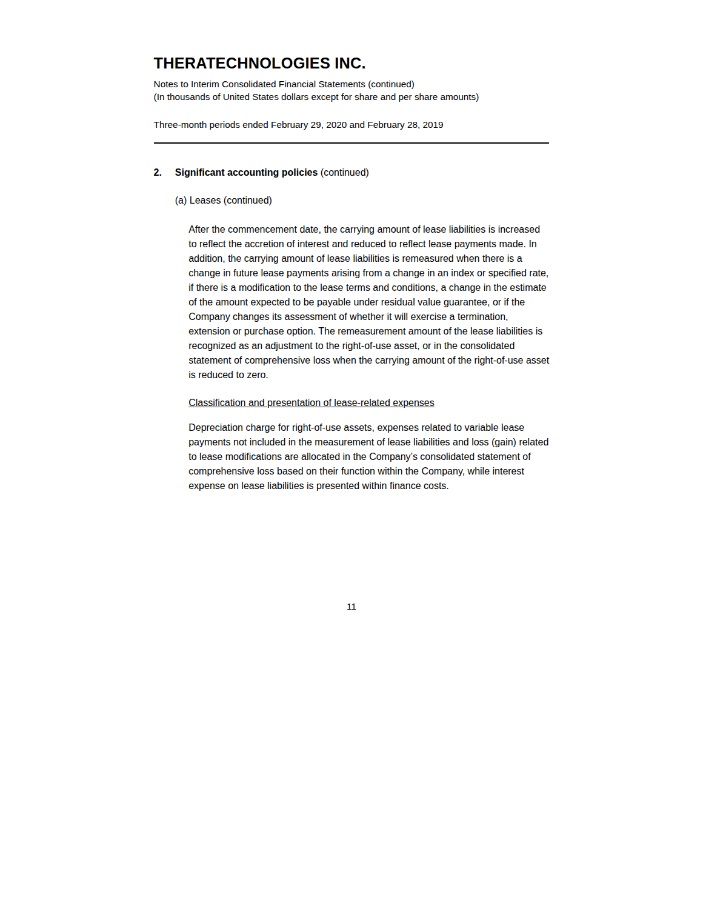THERATECHNOLOGIES INC.
Notes to Interim Consolidated Financial Statements (continued)
(In thousands of United States dollars except for share and per share amounts)
Three-month periods ended February 29, 2020 and February 28, 2019
2.
Significant accounting policies (continued)
(a) Leases (continued)
After the commencement date, the carrying amount of lease liabilities is increased to reflect the accretion of interest and reduced to reflect lease payments made. In addition, the carrying amount of lease liabilities is remeasured when there is a change in future lease payments arising from a change in an index or specified rate, if there is a modification to the lease terms and conditions, a change in the estimate of the amount expected to be payable under residual value guarantee, or if the Company changes its assessment of whether it will exercise a termination, extension or purchase option. The remeasurement amount of the lease liabilities is recognized as an adjustment to the right-of-use asset, or in the consolidated statement of comprehensive loss when the carrying amount of the right-of-use asset is reduced to zero.
Classification and presentation of lease-related expenses
Depreciation charge for right-of-use assets, expenses related to variable lease payments not included in the measurement of lease liabilities and loss (gain) related to lease modifications are allocated in the Company’s consolidated statement of comprehensive loss based on their function within the Company, while interest expense on lease liabilities is presented within finance costs.
11